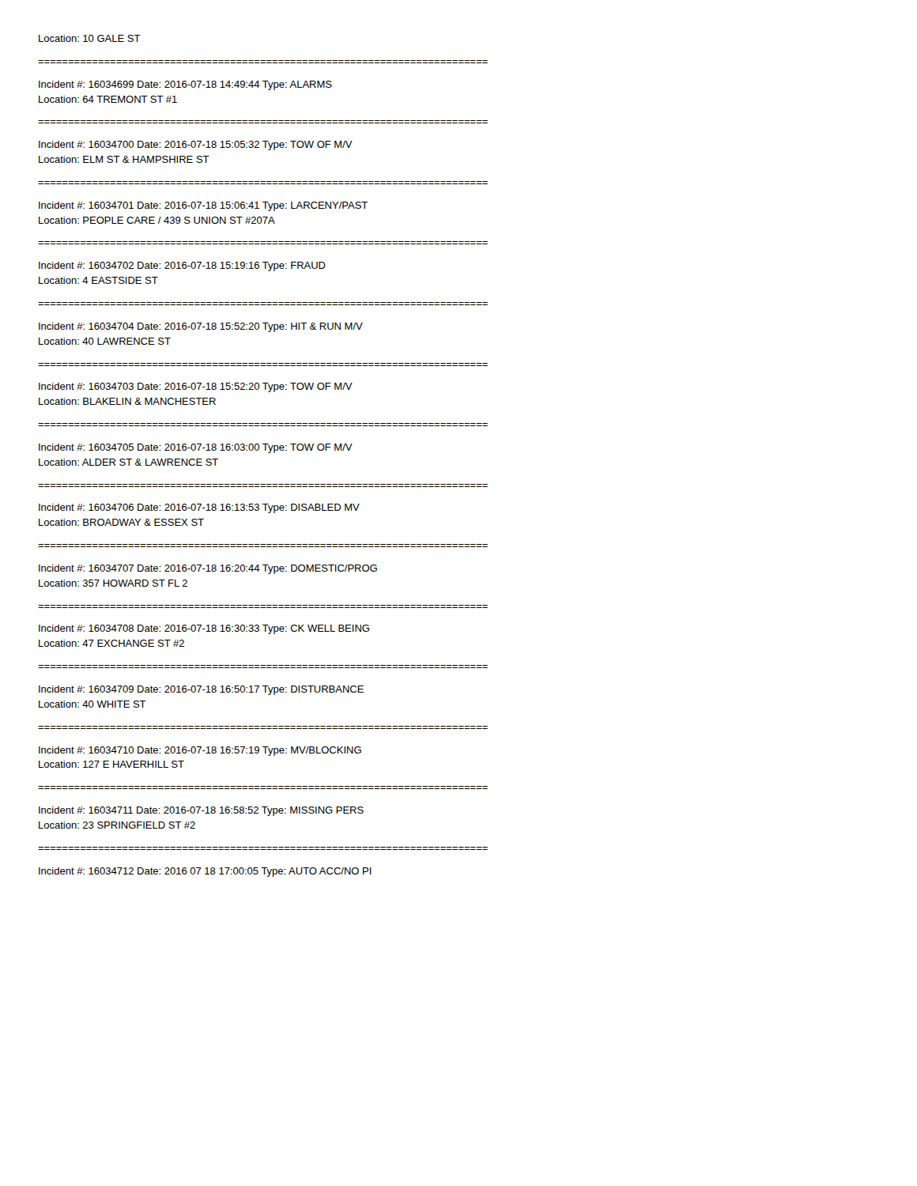Location: 10 GALE ST
===========================================================================
Incident #: 16034699 Date: 2016-07-18 14:49:44 Type: ALARMS
Location: 64 TREMONT ST #1
===========================================================================
Incident #: 16034700 Date: 2016-07-18 15:05:32 Type: TOW OF M/V
Location: ELM ST & HAMPSHIRE ST
===========================================================================
Incident #: 16034701 Date: 2016-07-18 15:06:41 Type: LARCENY/PAST
Location: PEOPLE CARE / 439 S UNION ST #207A
===========================================================================
Incident #: 16034702 Date: 2016-07-18 15:19:16 Type: FRAUD
Location: 4 EASTSIDE ST
===========================================================================
Incident #: 16034704 Date: 2016-07-18 15:52:20 Type: HIT & RUN M/V
Location: 40 LAWRENCE ST
===========================================================================
Incident #: 16034703 Date: 2016-07-18 15:52:20 Type: TOW OF M/V
Location: BLAKELIN & MANCHESTER
===========================================================================
Incident #: 16034705 Date: 2016-07-18 16:03:00 Type: TOW OF M/V
Location: ALDER ST & LAWRENCE ST
===========================================================================
Incident #: 16034706 Date: 2016-07-18 16:13:53 Type: DISABLED MV
Location: BROADWAY & ESSEX ST
===========================================================================
Incident #: 16034707 Date: 2016-07-18 16:20:44 Type: DOMESTIC/PROG
Location: 357 HOWARD ST FL 2
===========================================================================
Incident #: 16034708 Date: 2016-07-18 16:30:33 Type: CK WELL BEING
Location: 47 EXCHANGE ST #2
===========================================================================
Incident #: 16034709 Date: 2016-07-18 16:50:17 Type: DISTURBANCE
Location: 40 WHITE ST
===========================================================================
Incident #: 16034710 Date: 2016-07-18 16:57:19 Type: MV/BLOCKING
Location: 127 E HAVERHILL ST
===========================================================================
Incident #: 16034711 Date: 2016-07-18 16:58:52 Type: MISSING PERS
Location: 23 SPRINGFIELD ST #2
===========================================================================
Incident #: 16034712 Date: 2016 07 18 17:00:05 Type: AUTO ACC/NO PI